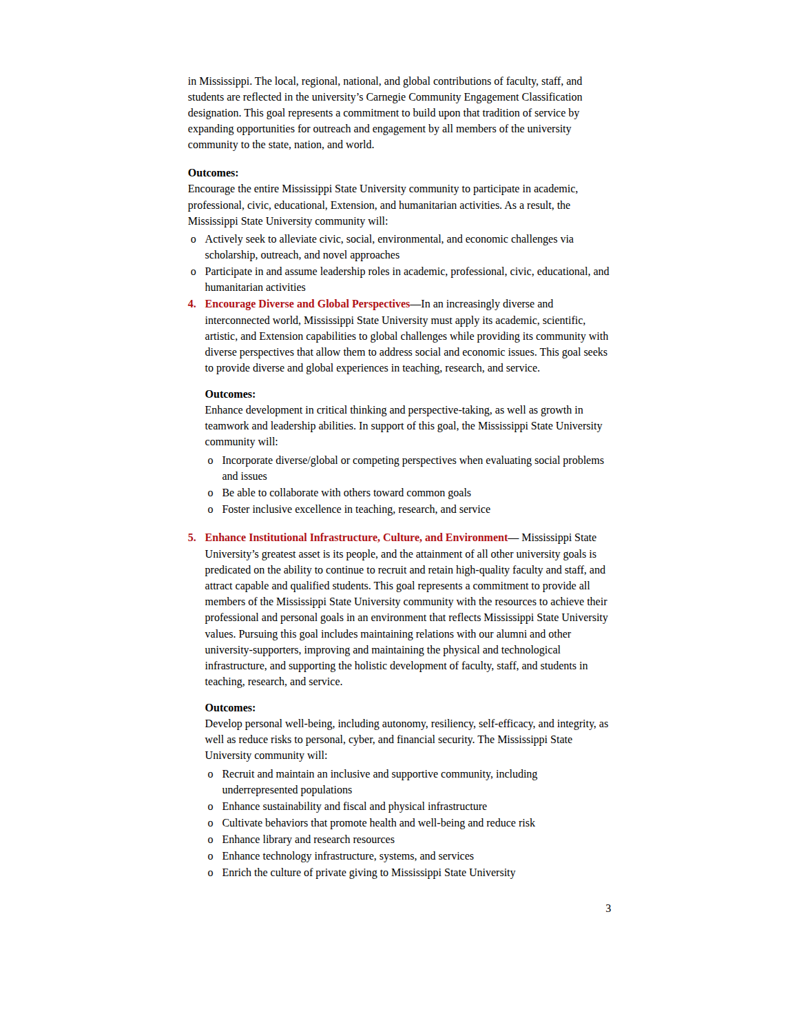in Mississippi. The local, regional, national, and global contributions of faculty, staff, and students are reflected in the university’s Carnegie Community Engagement Classification designation. This goal represents a commitment to build upon that tradition of service by expanding opportunities for outreach and engagement by all members of the university community to the state, nation, and world.
Outcomes:
Encourage the entire Mississippi State University community to participate in academic, professional, civic, educational, Extension, and humanitarian activities. As a result, the Mississippi State University community will:
Actively seek to alleviate civic, social, environmental, and economic challenges via scholarship, outreach, and novel approaches
Participate in and assume leadership roles in academic, professional, civic, educational, and humanitarian activities
Encourage Diverse and Global Perspectives—In an increasingly diverse and interconnected world, Mississippi State University must apply its academic, scientific, artistic, and Extension capabilities to global challenges while providing its community with diverse perspectives that allow them to address social and economic issues. This goal seeks to provide diverse and global experiences in teaching, research, and service.
Outcomes:
Enhance development in critical thinking and perspective-taking, as well as growth in teamwork and leadership abilities. In support of this goal, the Mississippi State University community will:
Incorporate diverse/global or competing perspectives when evaluating social problems and issues
Be able to collaborate with others toward common goals
Foster inclusive excellence in teaching, research, and service
Enhance Institutional Infrastructure, Culture, and Environment— Mississippi State University’s greatest asset is its people, and the attainment of all other university goals is predicated on the ability to continue to recruit and retain high-quality faculty and staff, and attract capable and qualified students. This goal represents a commitment to provide all members of the Mississippi State University community with the resources to achieve their professional and personal goals in an environment that reflects Mississippi State University values. Pursuing this goal includes maintaining relations with our alumni and other university-supporters, improving and maintaining the physical and technological infrastructure, and supporting the holistic development of faculty, staff, and students in teaching, research, and service.
Outcomes:
Develop personal well-being, including autonomy, resiliency, self-efficacy, and integrity, as well as reduce risks to personal, cyber, and financial security. The Mississippi State University community will:
Recruit and maintain an inclusive and supportive community, including underrepresented populations
Enhance sustainability and fiscal and physical infrastructure
Cultivate behaviors that promote health and well-being and reduce risk
Enhance library and research resources
Enhance technology infrastructure, systems, and services
Enrich the culture of private giving to Mississippi State University
3